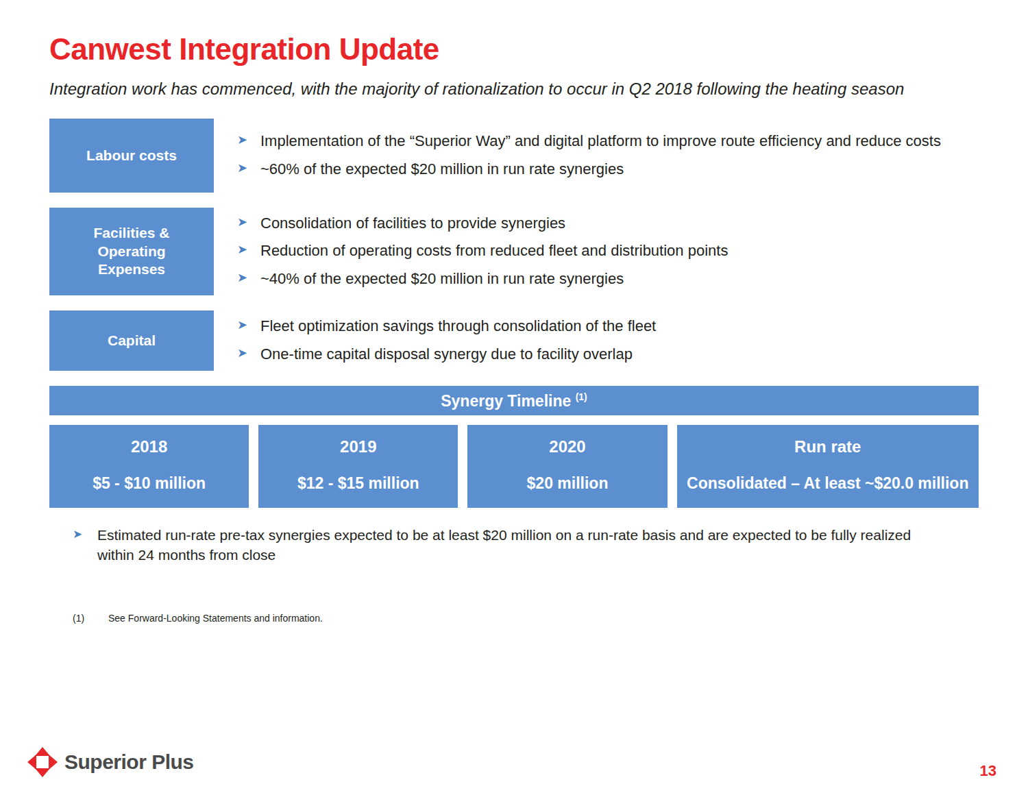Canwest Integration Update
Integration work has commenced, with the majority of rationalization to occur in Q2 2018 following the heating season
Labour costs
Implementation of the “Superior Way” and digital platform to improve route efficiency and reduce costs
~60% of the expected $20 million in run rate synergies
Facilities &
Operating
Expenses
Consolidation of facilities to provide synergies
Reduction of operating costs from reduced fleet and distribution points
~40% of the expected $20 million in run rate synergies
Capital
Fleet optimization savings through consolidation of the fleet
One-time capital disposal synergy due to facility overlap
Synergy Timeline (1)
2018 $5 - $10 million
2019 $12 - $15 million
2020 $20 million
Run rate Consolidated – At least ~$20.0 million
Estimated run-rate pre-tax synergies expected to be at least $20 million on a run-rate basis and are expected to be fully realized within 24 months from close
(1) See Forward-Looking Statements and information.
Superior Plus
13